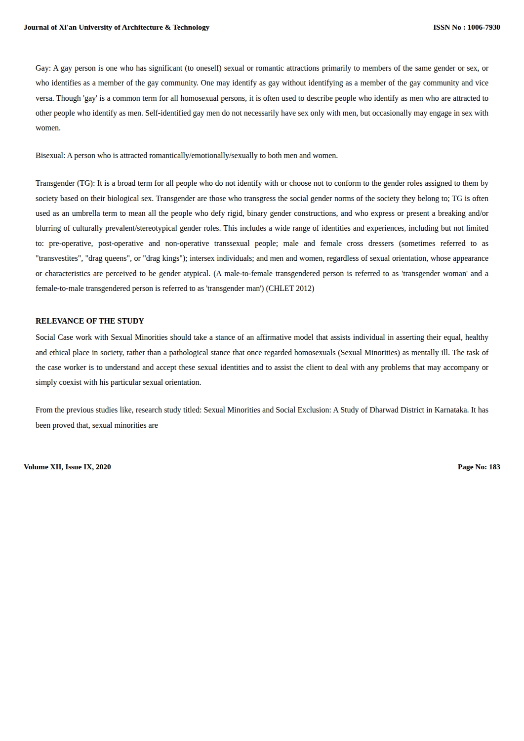Journal of Xi'an University of Architecture & Technology
ISSN No : 1006-7930
Gay: A gay person is one who has significant (to oneself) sexual or romantic attractions primarily to members of the same gender or sex, or who identifies as a member of the gay community. One may identify as gay without identifying as a member of the gay community and vice versa. Though 'gay' is a common term for all homosexual persons, it is often used to describe people who identify as men who are attracted to other people who identify as men. Self-identified gay men do not necessarily have sex only with men, but occasionally may engage in sex with women.
Bisexual: A person who is attracted romantically/emotionally/sexually to both men and women.
Transgender (TG): It is a broad term for all people who do not identify with or choose not to conform to the gender roles assigned to them by society based on their biological sex. Transgender are those who transgress the social gender norms of the society they belong to; TG is often used as an umbrella term to mean all the people who defy rigid, binary gender constructions, and who express or present a breaking and/or blurring of culturally prevalent/stereotypical gender roles. This includes a wide range of identities and experiences, including but not limited to: pre-operative, post-operative and non-operative transsexual people; male and female cross dressers (sometimes referred to as "transvestites", "drag queens", or "drag kings"); intersex individuals; and men and women, regardless of sexual orientation, whose appearance or characteristics are perceived to be gender atypical. (A male-to-female transgendered person is referred to as 'transgender woman' and a female-to-male transgendered person is referred to as 'transgender man') (CHLET 2012)
Relevance of the Study
Social Case work with Sexual Minorities should take a stance of an affirmative model that assists individual in asserting their equal, healthy and ethical place in society, rather than a pathological stance that once regarded homosexuals (Sexual Minorities) as mentally ill. The task of the case worker is to understand and accept these sexual identities and to assist the client to deal with any problems that may accompany or simply coexist with his particular sexual orientation.
From the previous studies like, research study titled: Sexual Minorities and Social Exclusion: A Study of Dharwad District in Karnataka. It has been proved that, sexual minorities are
Volume XII, Issue IX, 2020
Page No: 183